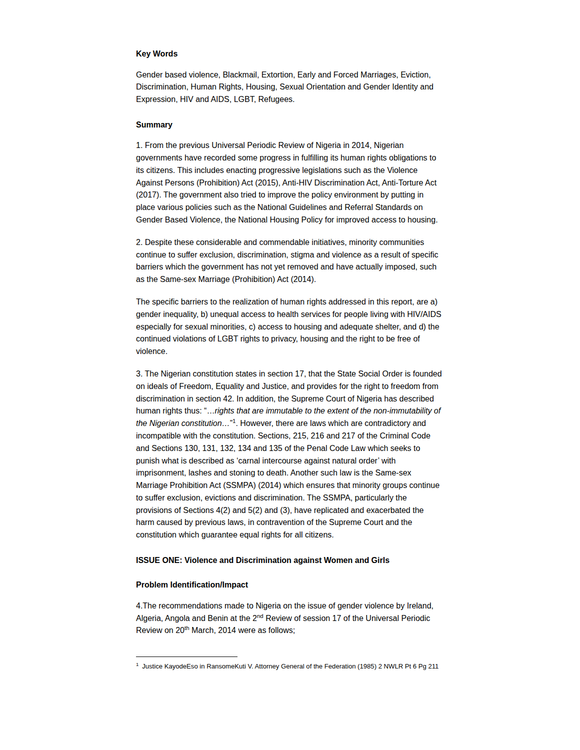Key Words
Gender based violence, Blackmail, Extortion, Early and Forced Marriages, Eviction, Discrimination, Human Rights, Housing, Sexual Orientation and Gender Identity and Expression, HIV and AIDS, LGBT, Refugees.
Summary
1. From the previous Universal Periodic Review of Nigeria in 2014, Nigerian governments have recorded some progress in fulfilling its human rights obligations to its citizens. This includes enacting progressive legislations such as the Violence Against Persons (Prohibition) Act (2015), Anti-HIV Discrimination Act, Anti-Torture Act (2017). The government also tried to improve the policy environment by putting in place various policies such as the National Guidelines and Referral Standards on Gender Based Violence, the National Housing Policy for improved access to housing.
2. Despite these considerable and commendable initiatives, minority communities continue to suffer exclusion, discrimination, stigma and violence as a result of specific barriers which the government has not yet removed and have actually imposed, such as the Same-sex Marriage (Prohibition) Act (2014).
The specific barriers to the realization of human rights addressed in this report, are a) gender inequality, b) unequal access to health services for people living with HIV/AIDS especially for sexual minorities, c) access to housing and adequate shelter, and d) the continued violations of LGBT rights to privacy, housing and the right to be free of violence.
3. The Nigerian constitution states in section 17, that the State Social Order is founded on ideals of Freedom, Equality and Justice, and provides for the right to freedom from discrimination in section 42. In addition, the Supreme Court of Nigeria has described human rights thus: “…rights that are immutable to the extent of the non-immutability of the Nigerian constitution…”1. However, there are laws which are contradictory and incompatible with the constitution. Sections, 215, 216 and 217 of the Criminal Code and Sections 130, 131, 132, 134 and 135 of the Penal Code Law which seeks to punish what is described as ‘carnal intercourse against natural order’ with imprisonment, lashes and stoning to death. Another such law is the Same-sex Marriage Prohibition Act (SSMPA) (2014) which ensures that minority groups continue to suffer exclusion, evictions and discrimination. The SSMPA, particularly the provisions of Sections 4(2) and 5(2) and (3), have replicated and exacerbated the harm caused by previous laws, in contravention of the Supreme Court and the constitution which guarantee equal rights for all citizens.
ISSUE ONE: Violence and Discrimination against Women and Girls
Problem Identification/Impact
4.The recommendations made to Nigeria on the issue of gender violence by Ireland, Algeria, Angola and Benin at the 2nd Review of session 17 of the Universal Periodic Review on 20th March, 2014 were as follows;
1 Justice KayodeEso in RansomeKuti V. Attorney General of the Federation (1985) 2 NWLR Pt 6 Pg 211